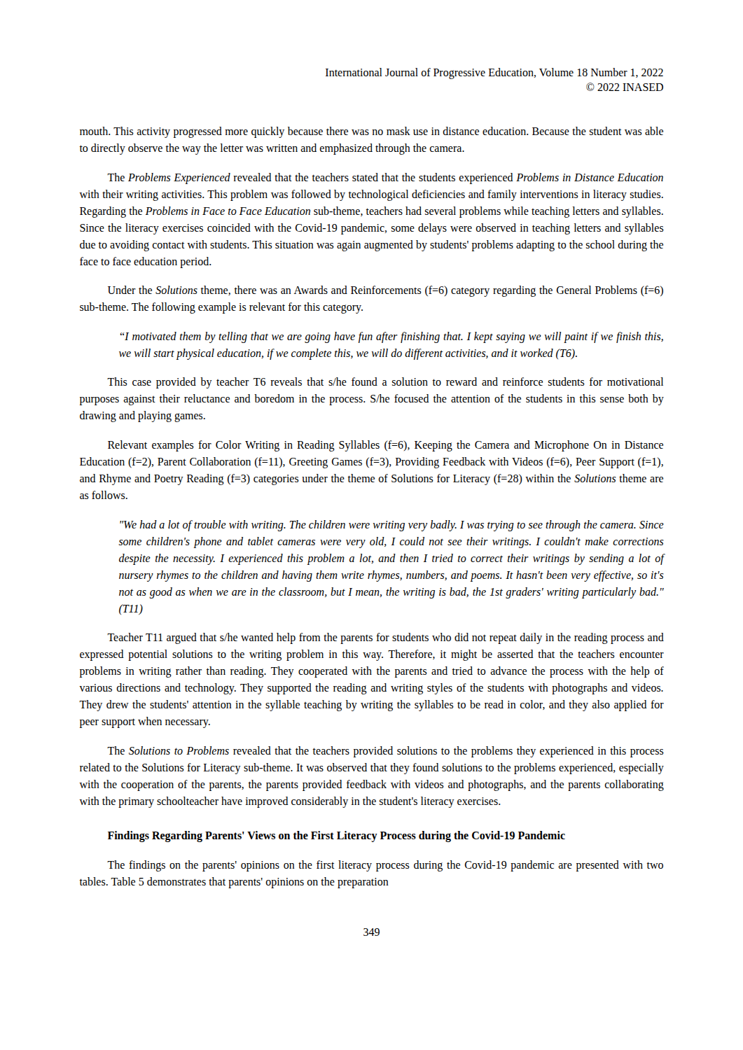International Journal of Progressive Education, Volume 18 Number 1, 2022
© 2022 INASED
mouth. This activity progressed more quickly because there was no mask use in distance education. Because the student was able to directly observe the way the letter was written and emphasized through the camera.
The Problems Experienced revealed that the teachers stated that the students experienced Problems in Distance Education with their writing activities. This problem was followed by technological deficiencies and family interventions in literacy studies. Regarding the Problems in Face to Face Education sub-theme, teachers had several problems while teaching letters and syllables. Since the literacy exercises coincided with the Covid-19 pandemic, some delays were observed in teaching letters and syllables due to avoiding contact with students. This situation was again augmented by students' problems adapting to the school during the face to face education period.
Under the Solutions theme, there was an Awards and Reinforcements (f=6) category regarding the General Problems (f=6) sub-theme. The following example is relevant for this category.
“I motivated them by telling that we are going have fun after finishing that. I kept saying we will paint if we finish this, we will start physical education, if we complete this, we will do different activities, and it worked (T6).
This case provided by teacher T6 reveals that s/he found a solution to reward and reinforce students for motivational purposes against their reluctance and boredom in the process. S/he focused the attention of the students in this sense both by drawing and playing games.
Relevant examples for Color Writing in Reading Syllables (f=6), Keeping the Camera and Microphone On in Distance Education (f=2), Parent Collaboration (f=11), Greeting Games (f=3), Providing Feedback with Videos (f=6), Peer Support (f=1), and Rhyme and Poetry Reading (f=3) categories under the theme of Solutions for Literacy (f=28) within the Solutions theme are as follows.
"We had a lot of trouble with writing. The children were writing very badly. I was trying to see through the camera. Since some children's phone and tablet cameras were very old, I could not see their writings. I couldn't make corrections despite the necessity. I experienced this problem a lot, and then I tried to correct their writings by sending a lot of nursery rhymes to the children and having them write rhymes, numbers, and poems. It hasn't been very effective, so it's not as good as when we are in the classroom, but I mean, the writing is bad, the 1st graders' writing particularly bad." (T11)
Teacher T11 argued that s/he wanted help from the parents for students who did not repeat daily in the reading process and expressed potential solutions to the writing problem in this way. Therefore, it might be asserted that the teachers encounter problems in writing rather than reading. They cooperated with the parents and tried to advance the process with the help of various directions and technology. They supported the reading and writing styles of the students with photographs and videos. They drew the students' attention in the syllable teaching by writing the syllables to be read in color, and they also applied for peer support when necessary.
The Solutions to Problems revealed that the teachers provided solutions to the problems they experienced in this process related to the Solutions for Literacy sub-theme. It was observed that they found solutions to the problems experienced, especially with the cooperation of the parents, the parents provided feedback with videos and photographs, and the parents collaborating with the primary schoolteacher have improved considerably in the student's literacy exercises.
Findings Regarding Parents' Views on the First Literacy Process during the Covid-19 Pandemic
The findings on the parents' opinions on the first literacy process during the Covid-19 pandemic are presented with two tables. Table 5 demonstrates that parents' opinions on the preparation
349